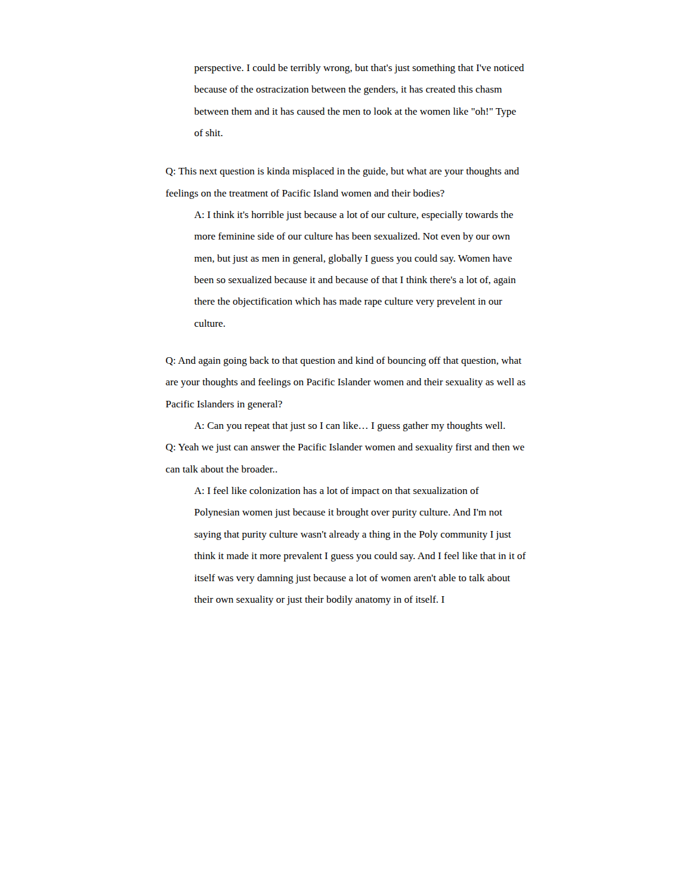perspective. I could be terribly wrong, but that's just something that I've noticed because of the ostracization between the genders, it has created this chasm between them and it has caused the men to look at the women like "oh!" Type of shit.
Q: This next question is kinda misplaced in the guide, but what are your thoughts and feelings on the treatment of Pacific Island women and their bodies?
A: I think it's horrible just because a lot of our culture, especially towards the more feminine side of our culture has been sexualized. Not even by our own men, but just as men in general, globally I guess you could say. Women have been so sexualized because it and because of that I think there's a lot of, again there the objectification which has made rape culture very prevelent in our culture.
Q: And again going back to that question and kind of bouncing off that question, what are your thoughts and feelings on Pacific Islander women and their sexuality as well as Pacific Islanders in general?
A: Can you repeat that just so I can like… I guess gather my thoughts well.
Q: Yeah we just can answer the Pacific Islander women and sexuality first and then we can talk about the broader..
A: I feel like colonization has a lot of impact on that sexualization of Polynesian women just because it brought over purity culture. And I'm not saying that purity culture wasn't already a thing in the Poly community I just think it made it more prevalent I guess you could say. And I feel like that in it of itself was very damning just because a lot of women aren't able to talk about their own sexuality or just their bodily anatomy in of itself. I